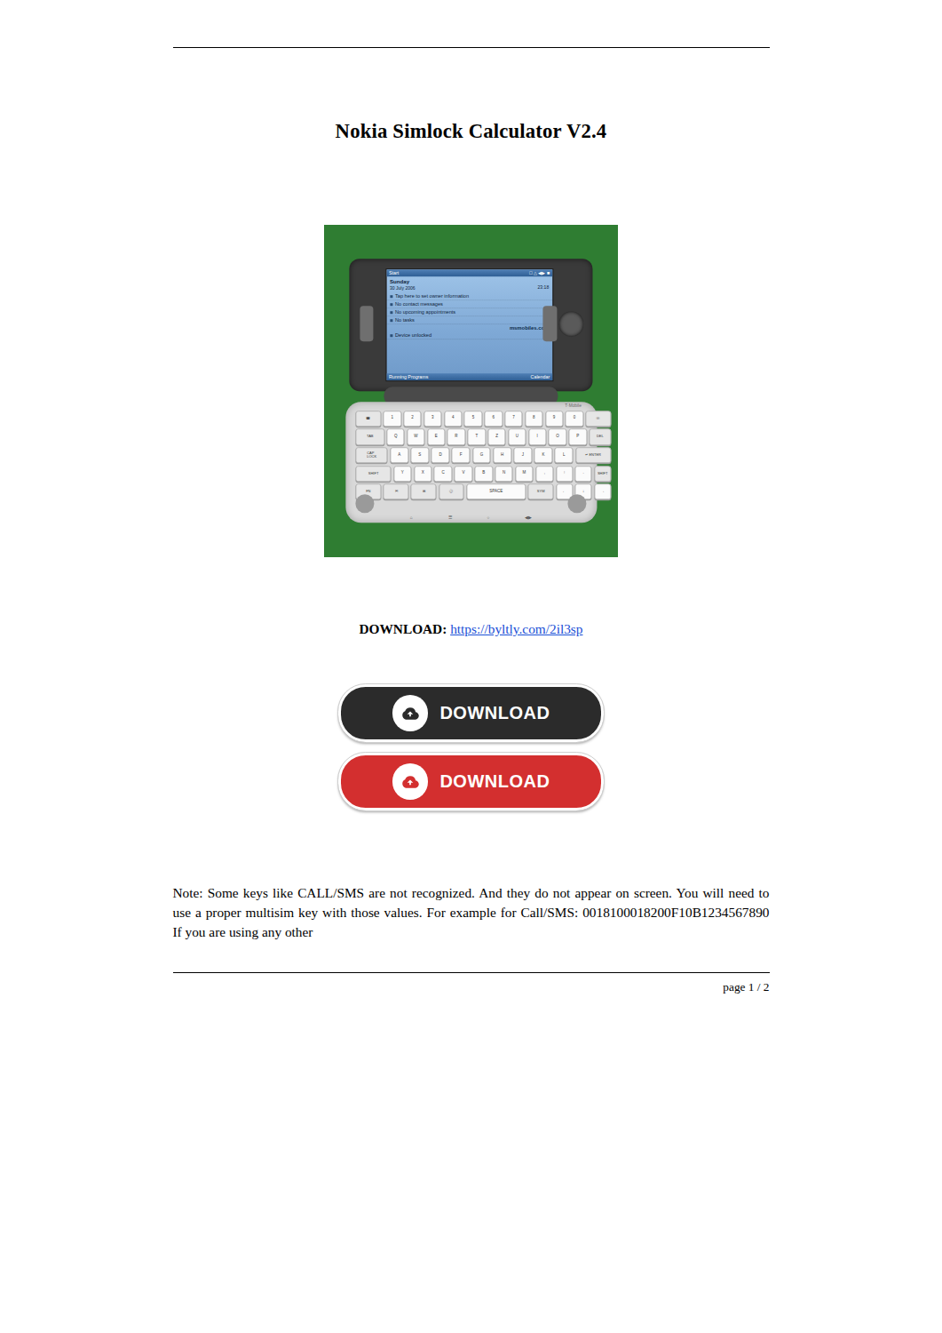Nokia Simlock Calculator V2.4
Start □ △ ◀▶ ■
Sunday
30 July 200623:18
Tap here to set owner information
No contact messages
No upcoming appointments
No tasks
msmobiles.com
Device unlocked
Running Programs Calendar
T·Mobile
☎
1
2
3
4
5
6
7
8
9
0
☏
TAB
Q
W
E
R
T
Z
U
I
O
P
DEL
CAP
LOCK
A
S
D
F
G
H
J
K
L
↵ ENTER
SHIFT
Y
X
C
V
B
N
M
,
↑
.
SHIFT
FN
✉
⊞
ⓘ
SPACE
SYM
←
↓
→
⌂ ☰ ○ ◀▶
DOWNLOAD: https://byltly.com/2il3sp
DOWNLOAD DOWNLOAD
Note: Some keys like CALL/SMS are not recognized. And they do not appear on screen. You will need to use a proper multisim key with those values. For example for Call/SMS: 0018100018200F10B1234567890 If you are using any other
page 1 / 2